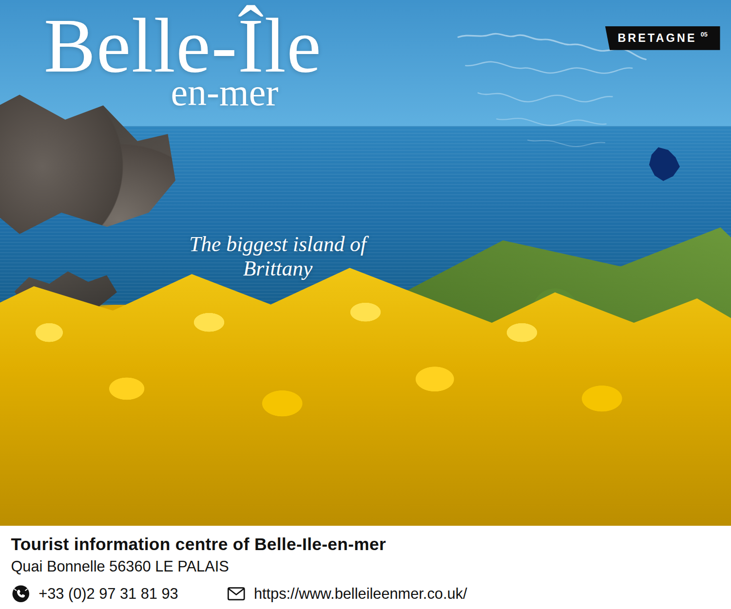BRETAGNE05
Belle-Île
en-mer
The biggest island of
Brittany
Tourist information centre of Belle-Ile-en-mer
Quai Bonnelle 56360 LE PALAIS
+33 (0)2 97 31 81 93 https://www.belleileenmer.co.uk/